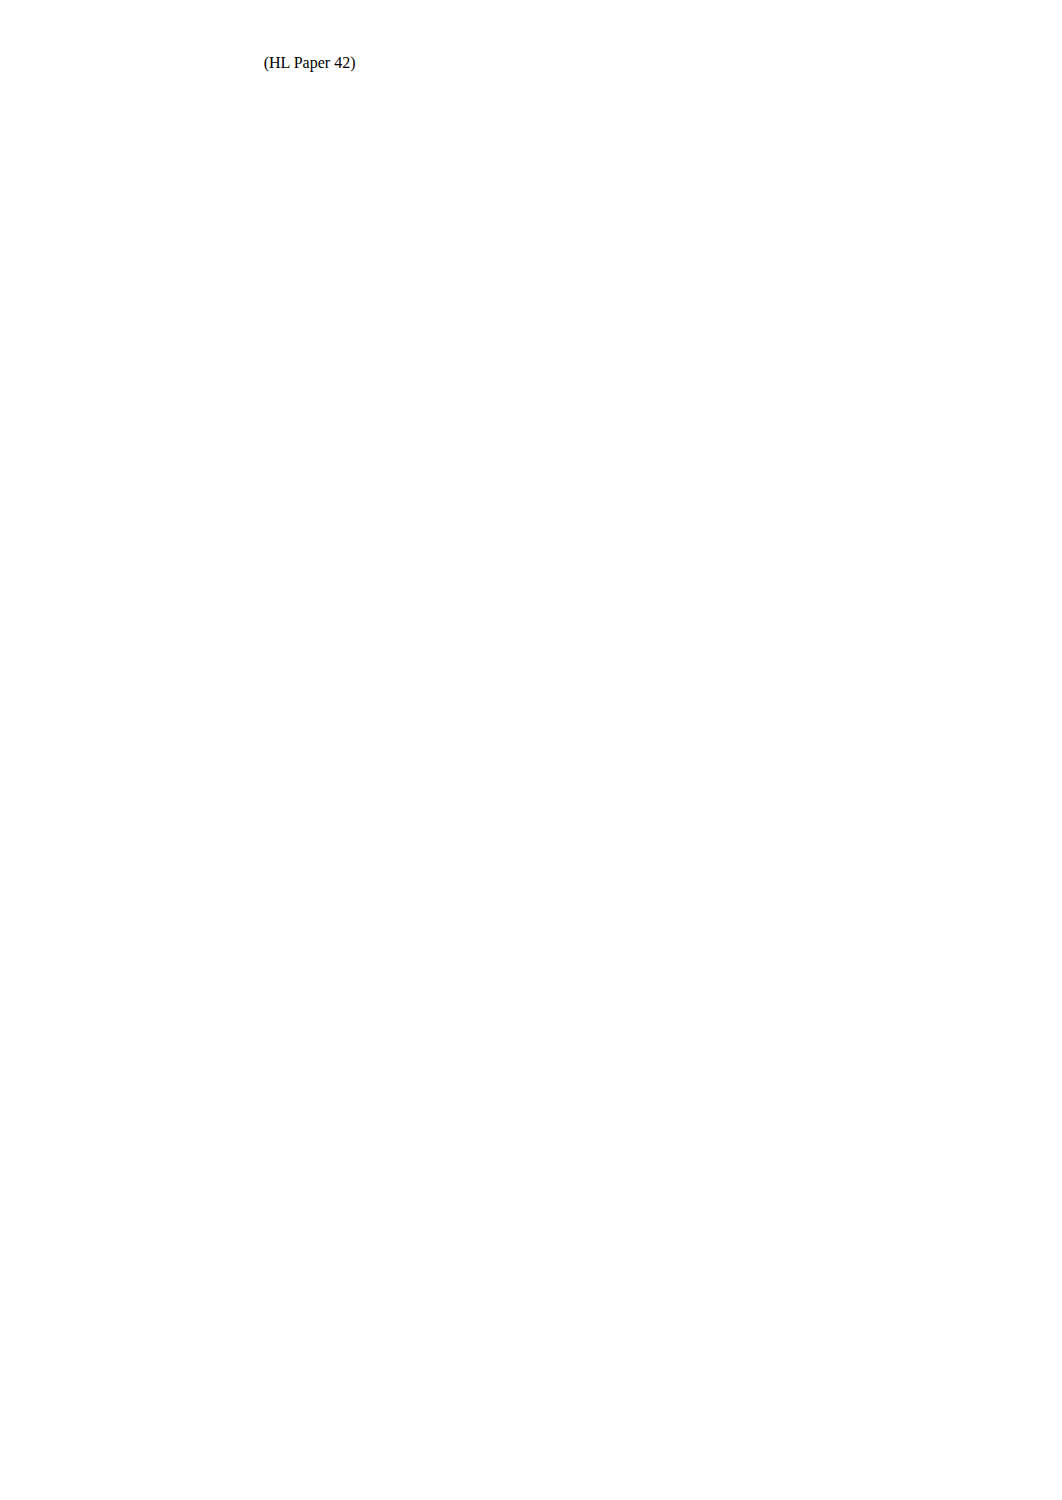(HL Paper 42)